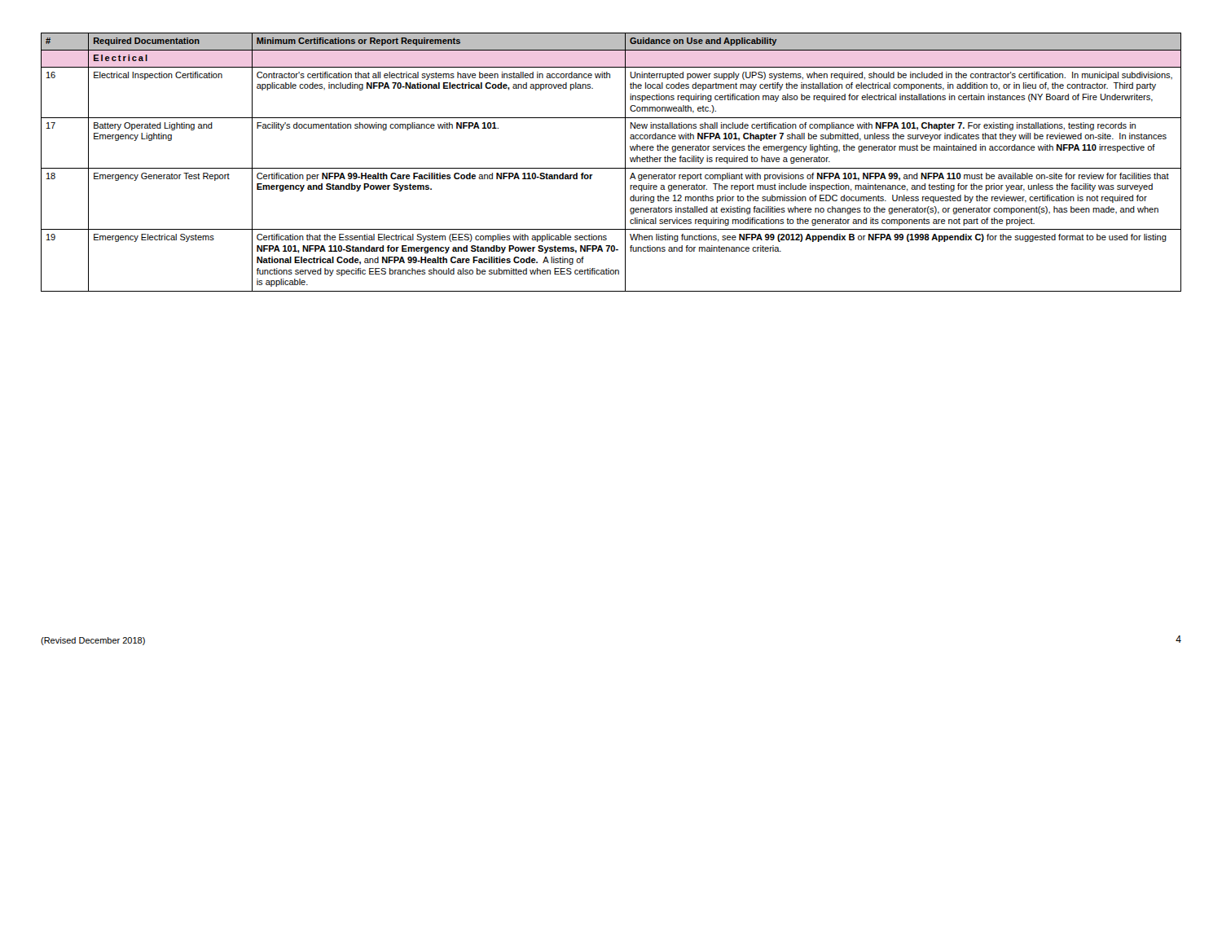| # | Required Documentation | Minimum Certifications or Report Requirements | Guidance on Use and Applicability |
| --- | --- | --- | --- |
| | Electrical | | |
| 16 | Electrical Inspection Certification | Contractor's certification that all electrical systems have been installed in accordance with applicable codes, including NFPA 70-National Electrical Code, and approved plans. | Uninterrupted power supply (UPS) systems, when required, should be included in the contractor's certification. In municipal subdivisions, the local codes department may certify the installation of electrical components, in addition to, or in lieu of, the contractor. Third party inspections requiring certification may also be required for electrical installations in certain instances (NY Board of Fire Underwriters, Commonwealth, etc.). |
| 17 | Battery Operated Lighting and Emergency Lighting | Facility's documentation showing compliance with NFPA 101 . | New installations shall include certification of compliance with NFPA 101, Chapter 7. For existing installations, testing records in accordance with NFPA 101, Chapter 7 shall be submitted, unless the surveyor indicates that they will be reviewed on-site. In instances where the generator services the emergency lighting, the generator must be maintained in accordance with NFPA 110 irrespective of whether the facility is required to have a generator. |
| 18 | Emergency Generator Test Report | Certification per NFPA 99-Health Care Facilities Code and NFPA 110-Standard for Emergency and Standby Power Systems. | A generator report compliant with provisions of NFPA 101, NFPA 99, and NFPA 110 must be available on-site for review for facilities that require a generator. The report must include inspection, maintenance, and testing for the prior year, unless the facility was surveyed during the 12 months prior to the submission of EDC documents. Unless requested by the reviewer, certification is not required for generators installed at existing facilities where no changes to the generator(s), or generator component(s), has been made, and when clinical services requiring modifications to the generator and its components are not part of the project. |
| 19 | Emergency Electrical Systems | Certification that the Essential Electrical System (EES) complies with applicable sections NFPA 101, NFPA 110-Standard for Emergency and Standby Power Systems, NFPA 70-National Electrical Code, and NFPA 99-Health Care Facilities Code. A listing of functions served by specific EES branches should also be submitted when EES certification is applicable. | When listing functions, see NFPA 99 (2012) Appendix B or NFPA 99 (1998 Appendix C) for the suggested format to be used for listing functions and for maintenance criteria. |
(Revised December 2018)
4